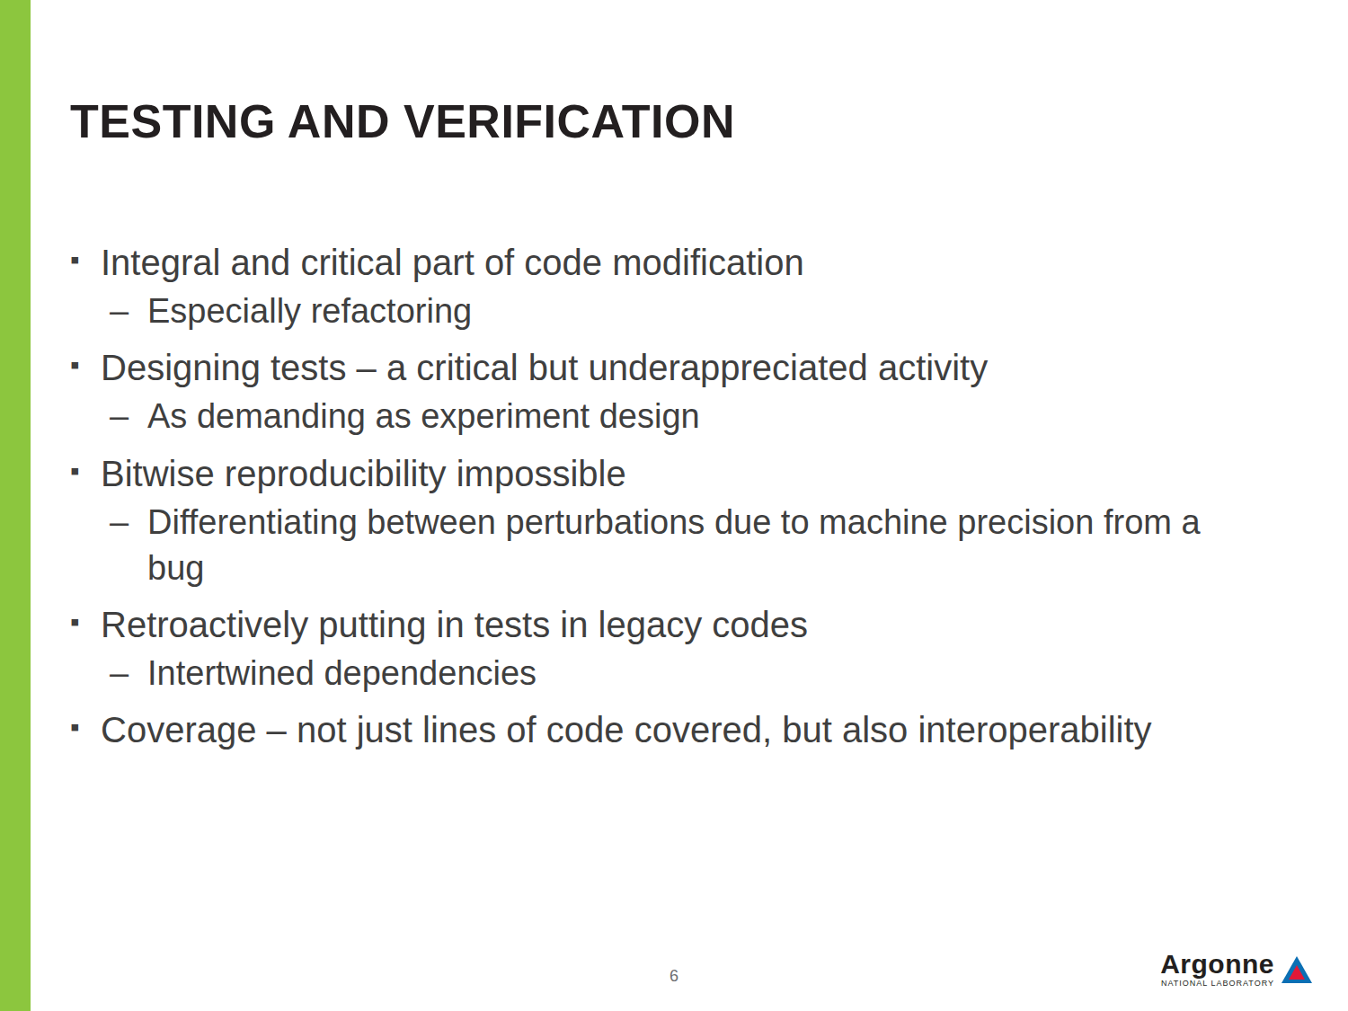TESTING AND VERIFICATION
Integral and critical part of code modification
Especially refactoring
Designing tests – a critical but underappreciated activity
As demanding as experiment design
Bitwise reproducibility impossible
Differentiating between perturbations due to machine precision from a bug
Retroactively putting in tests in legacy codes
Intertwined dependencies
Coverage – not just lines of code covered, but also interoperability
6
Argonne
NATIONAL LABORATORY